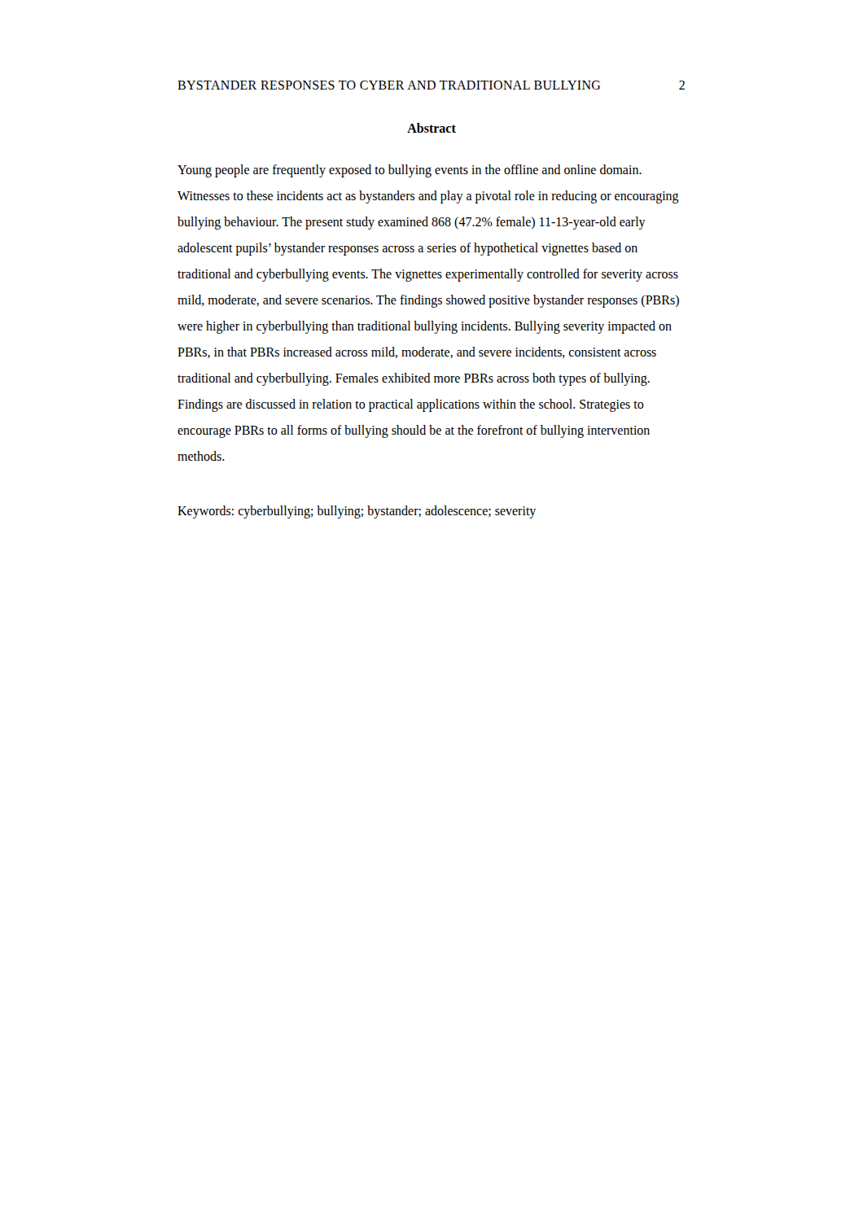Bystander Responses to Cyber and Traditional Bullying 2
Abstract
Young people are frequently exposed to bullying events in the offline and online domain. Witnesses to these incidents act as bystanders and play a pivotal role in reducing or encouraging bullying behaviour. The present study examined 868 (47.2% female) 11-13-year-old early adolescent pupils’ bystander responses across a series of hypothetical vignettes based on traditional and cyberbullying events. The vignettes experimentally controlled for severity across mild, moderate, and severe scenarios. The findings showed positive bystander responses (PBRs) were higher in cyberbullying than traditional bullying incidents. Bullying severity impacted on PBRs, in that PBRs increased across mild, moderate, and severe incidents, consistent across traditional and cyberbullying. Females exhibited more PBRs across both types of bullying. Findings are discussed in relation to practical applications within the school. Strategies to encourage PBRs to all forms of bullying should be at the forefront of bullying intervention methods.
Keywords: cyberbullying; bullying; bystander; adolescence; severity